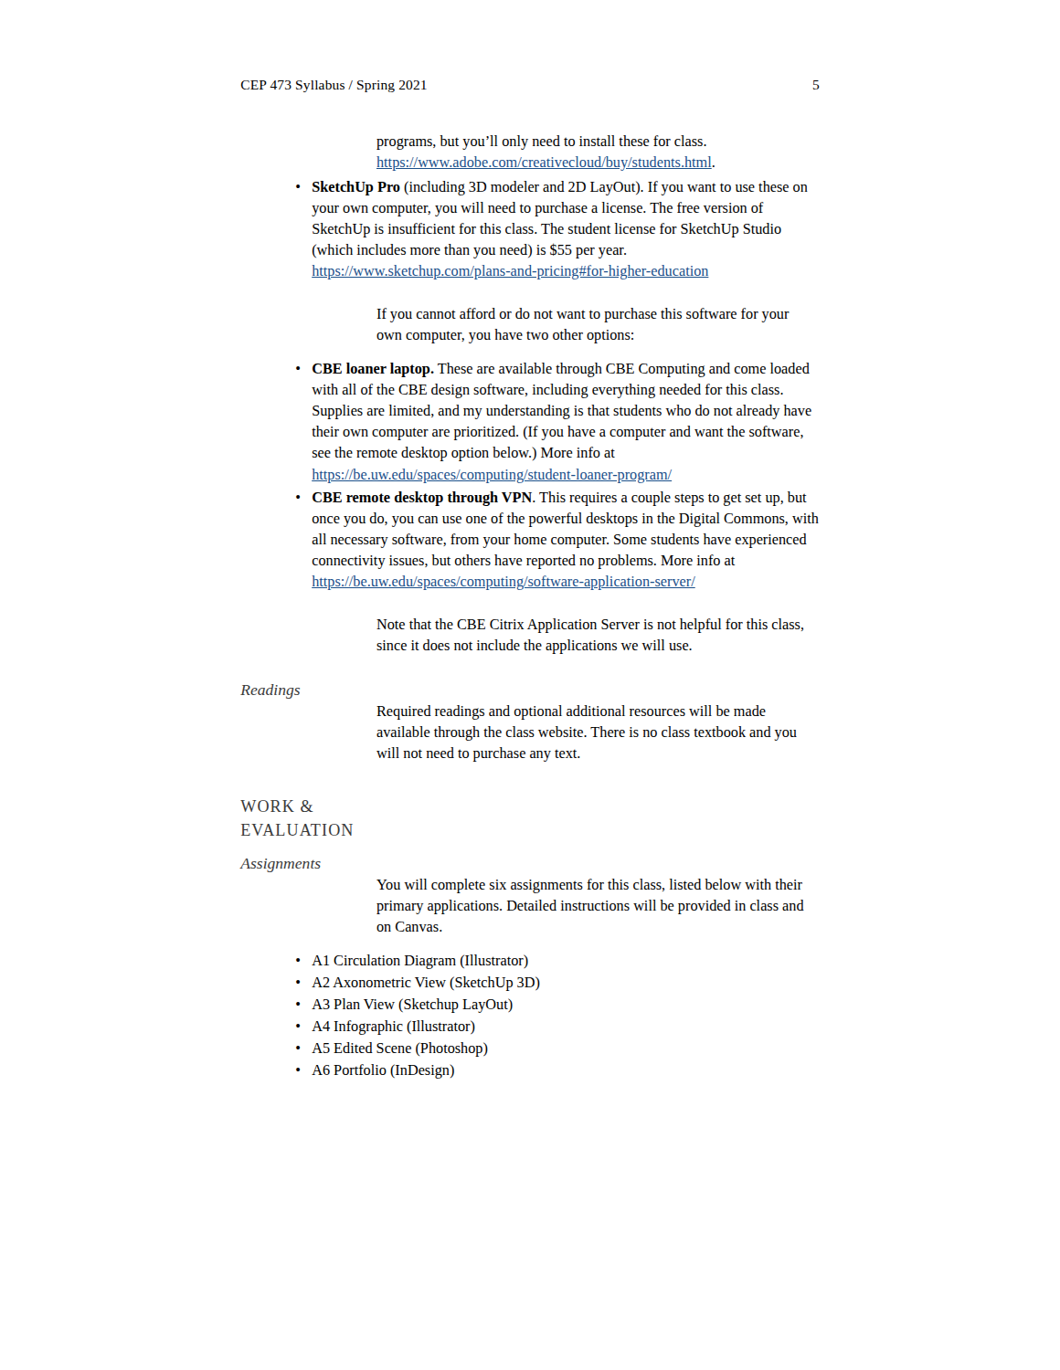CEP 473 Syllabus / Spring 2021
5
programs, but you’ll only need to install these for class.
https://www.adobe.com/creativecloud/buy/students.html.
SketchUp Pro (including 3D modeler and 2D LayOut). If you want to use these on your own computer, you will need to purchase a license. The free version of SketchUp is insufficient for this class. The student license for SketchUp Studio (which includes more than you need) is $55 per year. https://www.sketchup.com/plans-and-pricing#for-higher-education
If you cannot afford or do not want to purchase this software for your own computer, you have two other options:
CBE loaner laptop. These are available through CBE Computing and come loaded with all of the CBE design software, including everything needed for this class. Supplies are limited, and my understanding is that students who do not already have their own computer are prioritized. (If you have a computer and want the software, see the remote desktop option below.) More info at https://be.uw.edu/spaces/computing/student-loaner-program/
CBE remote desktop through VPN. This requires a couple steps to get set up, but once you do, you can use one of the powerful desktops in the Digital Commons, with all necessary software, from your home computer. Some students have experienced connectivity issues, but others have reported no problems. More info at https://be.uw.edu/spaces/computing/software-application-server/
Note that the CBE Citrix Application Server is not helpful for this class, since it does not include the applications we will use.
Readings
Required readings and optional additional resources will be made available through the class website. There is no class textbook and you will not need to purchase any text.
WORK & EVALUATION
Assignments
You will complete six assignments for this class, listed below with their primary applications. Detailed instructions will be provided in class and on Canvas.
A1 Circulation Diagram (Illustrator)
A2 Axonometric View (SketchUp 3D)
A3 Plan View (Sketchup LayOut)
A4 Infographic (Illustrator)
A5 Edited Scene (Photoshop)
A6 Portfolio (InDesign)